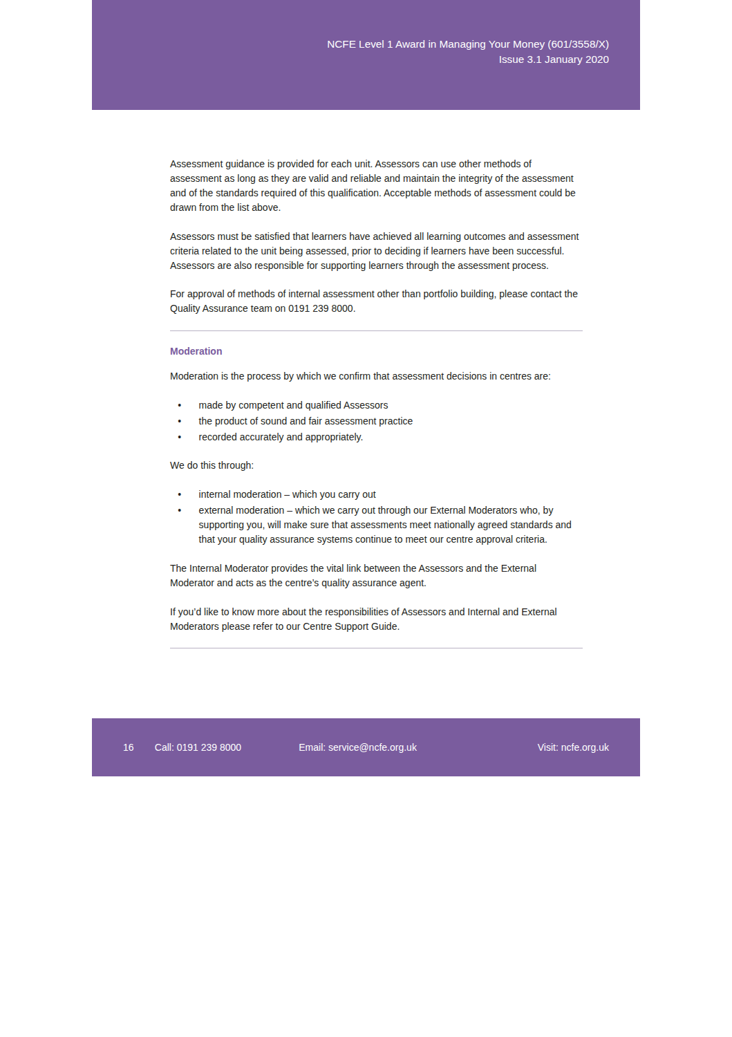NCFE Level 1 Award in Managing Your Money (601/3558/X) Issue 3.1 January 2020
Assessment guidance is provided for each unit. Assessors can use other methods of assessment as long as they are valid and reliable and maintain the integrity of the assessment and of the standards required of this qualification. Acceptable methods of assessment could be drawn from the list above.
Assessors must be satisfied that learners have achieved all learning outcomes and assessment criteria related to the unit being assessed, prior to deciding if learners have been successful. Assessors are also responsible for supporting learners through the assessment process.
For approval of methods of internal assessment other than portfolio building, please contact the Quality Assurance team on 0191 239 8000.
Moderation
Moderation is the process by which we confirm that assessment decisions in centres are:
made by competent and qualified Assessors
the product of sound and fair assessment practice
recorded accurately and appropriately.
We do this through:
internal moderation – which you carry out
external moderation – which we carry out through our External Moderators who, by supporting you, will make sure that assessments meet nationally agreed standards and that your quality assurance systems continue to meet our centre approval criteria.
The Internal Moderator provides the vital link between the Assessors and the External Moderator and acts as the centre’s quality assurance agent.
If you’d like to know more about the responsibilities of Assessors and Internal and External Moderators please refer to our Centre Support Guide.
16 Call: 0191 239 8000 Email: service@ncfe.org.uk Visit: ncfe.org.uk